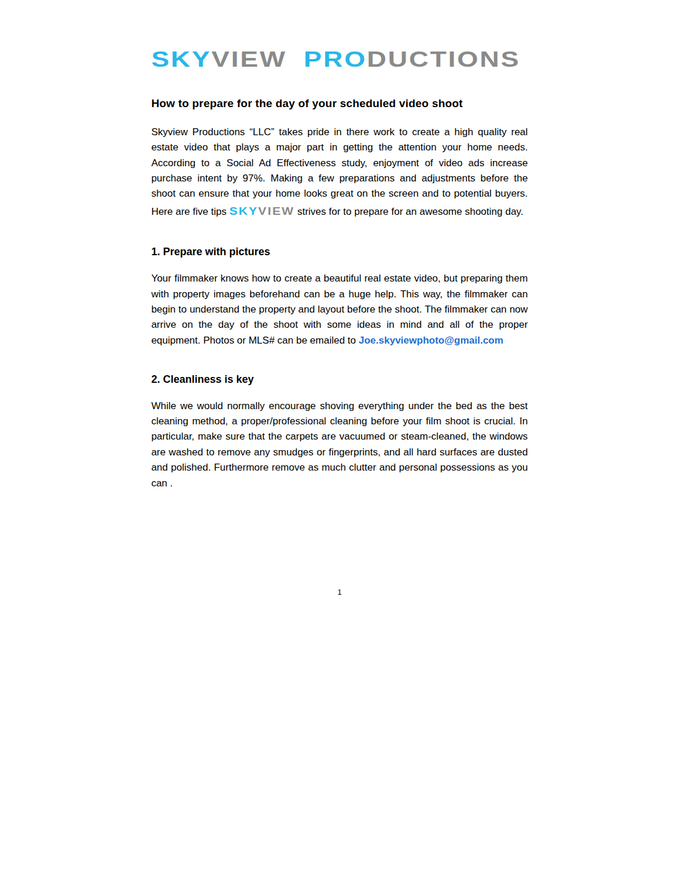SKY VIEW PRO DUCTIONS
How to prepare for the day of your scheduled video shoot
Skyview Productions “LLC” takes pride in there work to create a high quality real estate video that plays a major part in getting the attention your home needs. According to a Social Ad Effectiveness study, enjoyment of video ads increase purchase intent by 97%. Making a few preparations and adjustments before the shoot can ensure that your home looks great on the screen and to potential buyers. Here are five tips SKY VIEW strives for to prepare for an awesome shooting day.
1. Prepare with pictures
Your filmmaker knows how to create a beautiful real estate video, but preparing them with property images beforehand can be a huge help. This way, the filmmaker can begin to understand the property and layout before the shoot. The filmmaker can now arrive on the day of the shoot with some ideas in mind and all of the proper equipment. Photos or MLS# can be emailed to Joe.skyviewphoto@gmail.com
2. Cleanliness is key
While we would normally encourage shoving everything under the bed as the best cleaning method, a proper/professional cleaning before your film shoot is crucial. In particular, make sure that the carpets are vacuumed or steam-cleaned, the windows are washed to remove any smudges or fingerprints, and all hard surfaces are dusted and polished. Furthermore remove as much clutter and personal possessions as you can .
1